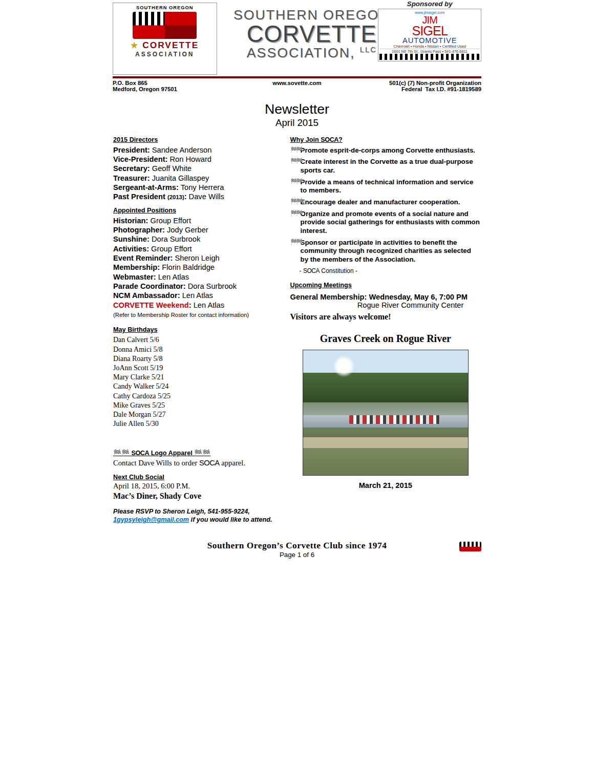SOUTHERN OREGON
★ CORVETTE
ASSOCIATION
SOUTHERN OREGON
CORVETTE
ASSOCIATION, LLC
Sponsored by
www.jimsigel.com
JIM
SIGEL
AUTOMOTIVE
Chevrolet • Honda • Nissan • Certified Used
1601 NE 7th St., Grants Pass • 541-476-6811
| P.O. Box 865 | www.sovette.com | 501(c) (7) Non-profit Organization |
| Medford, Oregon 97501 | | Federal Tax I.D. #91-1819589 |
Newsletter
April 2015
| 2015 Directors President: Sandee Anderson Vice-President: Ron Howard Secretary: Geoff White Treasurer: Juanita Gillaspey Sergeant-at-Arms: Tony Herrera Past President (2013) : Dave Wills Appointed Positions Historian: Group Effort Photographer: Jody Gerber Sunshine: Dora Surbrook Activities: Group Effort Event Reminder: Sheron Leigh Membership: Florin Baldridge Webmaster: Len Atlas Parade Coordinator: Dora Surbrook NCM Ambassador: Len Atlas CORVETTE Weekend : Len Atlas (Refer to Membership Roster for contact information) May Birthdays Dan Calvert 5/6 Donna Amici 5/8 Diana Roarty 5/8 JoAnn Scott 5/19 Mary Clarke 5/21 Candy Walker 5/24 Cathy Cardoza 5/25 Mike Graves 5/25 Dale Morgan 5/27 Julie Allen 5/30 🏁🏁 SOCA Logo Apparel 🏁🏁 Contact Dave Wills to order SOCA apparel. Next Club Social April 18, 2015, 6:00 P.M. Mac’s Diner, Shady Cove Please RSVP to Sheron Leigh, 541-955-9224, 1gypsyleigh@gmail.com if you would like to attend. | Why Join SOCA ? Promote esprit-de-corps among Corvette enthusiasts. Create interest in the Corvette as a true dual-purpose sports car. Provide a means of technical information and service to members. Encourage dealer and manufacturer cooperation. Organize and promote events of a social nature and provide social gatherings for enthusiasts with common interest. Sponsor or participate in activities to benefit the community through recognized charities as selected by the members of the Association. - SOCA Constitution - Upcoming Meetings General Membership: Wednesday, May 6, 7:00 PM Rogue River Community Center Visitors are always welcome! Graves Creek on Rogue River March 21, 2015 |
Southern Oregon’s Corvette Club since 1974
Page 1 of 6